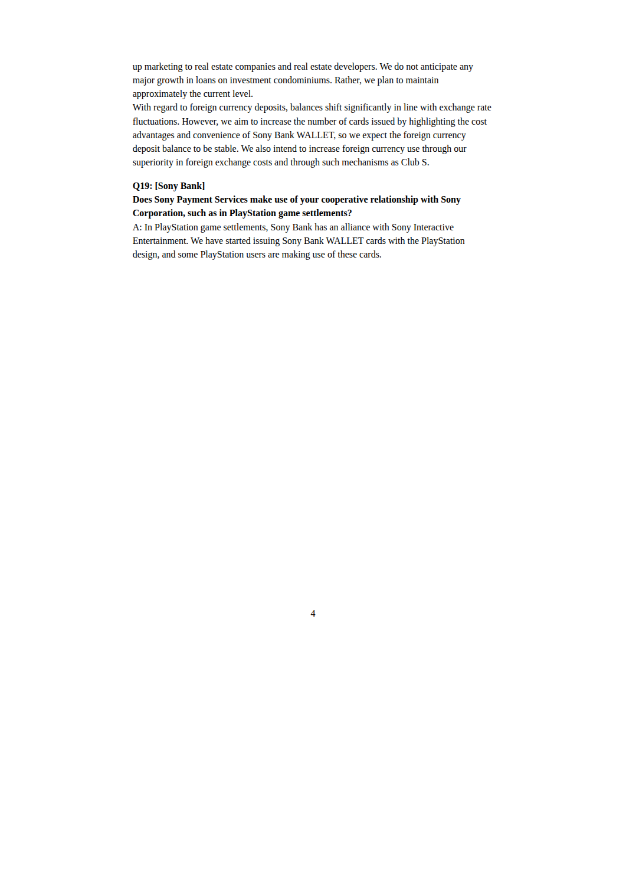up marketing to real estate companies and real estate developers. We do not anticipate any major growth in loans on investment condominiums. Rather, we plan to maintain approximately the current level.
With regard to foreign currency deposits, balances shift significantly in line with exchange rate fluctuations. However, we aim to increase the number of cards issued by highlighting the cost advantages and convenience of Sony Bank WALLET, so we expect the foreign currency deposit balance to be stable. We also intend to increase foreign currency use through our superiority in foreign exchange costs and through such mechanisms as Club S.
Q19: [Sony Bank]
Does Sony Payment Services make use of your cooperative relationship with Sony Corporation, such as in PlayStation game settlements?
A: In PlayStation game settlements, Sony Bank has an alliance with Sony Interactive Entertainment. We have started issuing Sony Bank WALLET cards with the PlayStation design, and some PlayStation users are making use of these cards.
4